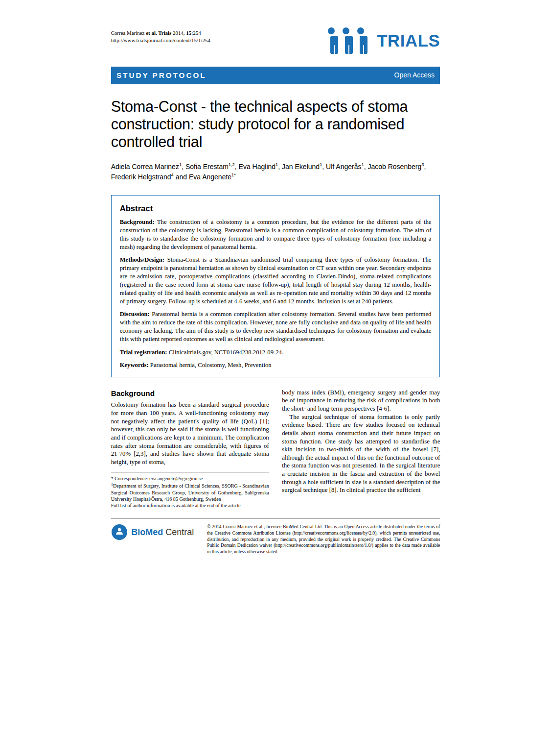Correa Marinez et al. Trials 2014, 15:254
http://www.trialsjournal.com/content/15/1/254
TRIALS
Study Protocol
Open Access
Stoma-Const - the technical aspects of stoma construction: study protocol for a randomised controlled trial
Adiela Correa Marinez1, Sofia Erestam1,2, Eva Haglind1, Jan Ekelund1, Ulf Angerås1, Jacob Rosenberg3, Frederik Helgstrand4 and Eva Angenete1*
Abstract
Background: The construction of a colostomy is a common procedure, but the evidence for the different parts of the construction of the colostomy is lacking. Parastomal hernia is a common complication of colostomy formation. The aim of this study is to standardise the colostomy formation and to compare three types of colostomy formation (one including a mesh) regarding the development of parastomal hernia.
Methods/Design: Stoma-Const is a Scandinavian randomised trial comparing three types of colostomy formation. The primary endpoint is parastomal herniation as shown by clinical examination or CT scan within one year. Secondary endpoints are re-admission rate, postoperative complications (classified according to Clavien-Dindo), stoma-related complications (registered in the case record form at stoma care nurse follow-up), total length of hospital stay during 12 months, health-related quality of life and health economic analysis as well as re-operation rate and mortality within 30 days and 12 months of primary surgery. Follow-up is scheduled at 4-6 weeks, and 6 and 12 months. Inclusion is set at 240 patients.
Discussion: Parastomal hernia is a common complication after colostomy formation. Several studies have been performed with the aim to reduce the rate of this complication. However, none are fully conclusive and data on quality of life and health economy are lacking. The aim of this study is to develop new standardised techniques for colostomy formation and evaluate this with patient reported outcomes as well as clinical and radiological assessment.
Trial registration: Clinicaltrials.gov, NCT01694238.2012-09-24.
Keywords: Parastomal hernia, Colostomy, Mesh, Prevention
Background
Colostomy formation has been a standard surgical procedure for more than 100 years. A well-functioning colostomy may not negatively affect the patient's quality of life (QoL) [1]; however, this can only be said if the stoma is well functioning and if complications are kept to a minimum. The complication rates after stoma formation are considerable, with figures of 21-70% [2,3], and studies have shown that adequate stoma height, type of stoma,
* Correspondence: eva.angenete@vgregion.se
1Department of Surgery, Institute of Clinical Sciences, SSORG - Scandinavian Surgical Outcomes Research Group, University of Gothenburg, Sahlgrenska University Hospital/Östra, 416 85 Gothenburg, Sweden
Full list of author information is available at the end of the article
body mass index (BMI), emergency surgery and gender may be of importance in reducing the risk of complications in both the short- and long-term perspectives [4-6].
The surgical technique of stoma formation is only partly evidence based. There are few studies focused on technical details about stoma construction and their future impact on stoma function. One study has attempted to standardise the skin incision to two-thirds of the width of the bowel [7], although the actual impact of this on the functional outcome of the stoma function was not presented. In the surgical literature a cruciate incision in the fascia and extraction of the bowel through a hole sufficient in size is a standard description of the surgical technique [8]. In clinical practice the sufficient
Bio Med Central
© 2014 Correa Marinez et al.; licensee BioMed Central Ltd. This is an Open Access article distributed under the terms of the Creative Commons Attribution License (http://creativecommons.org/licenses/by/2.0), which permits unrestricted use, distribution, and reproduction in any medium, provided the original work is properly credited. The Creative Commons Public Domain Dedication waiver (http://creativecommons.org/publicdomain/zero/1.0/) applies to the data made available in this article, unless otherwise stated.